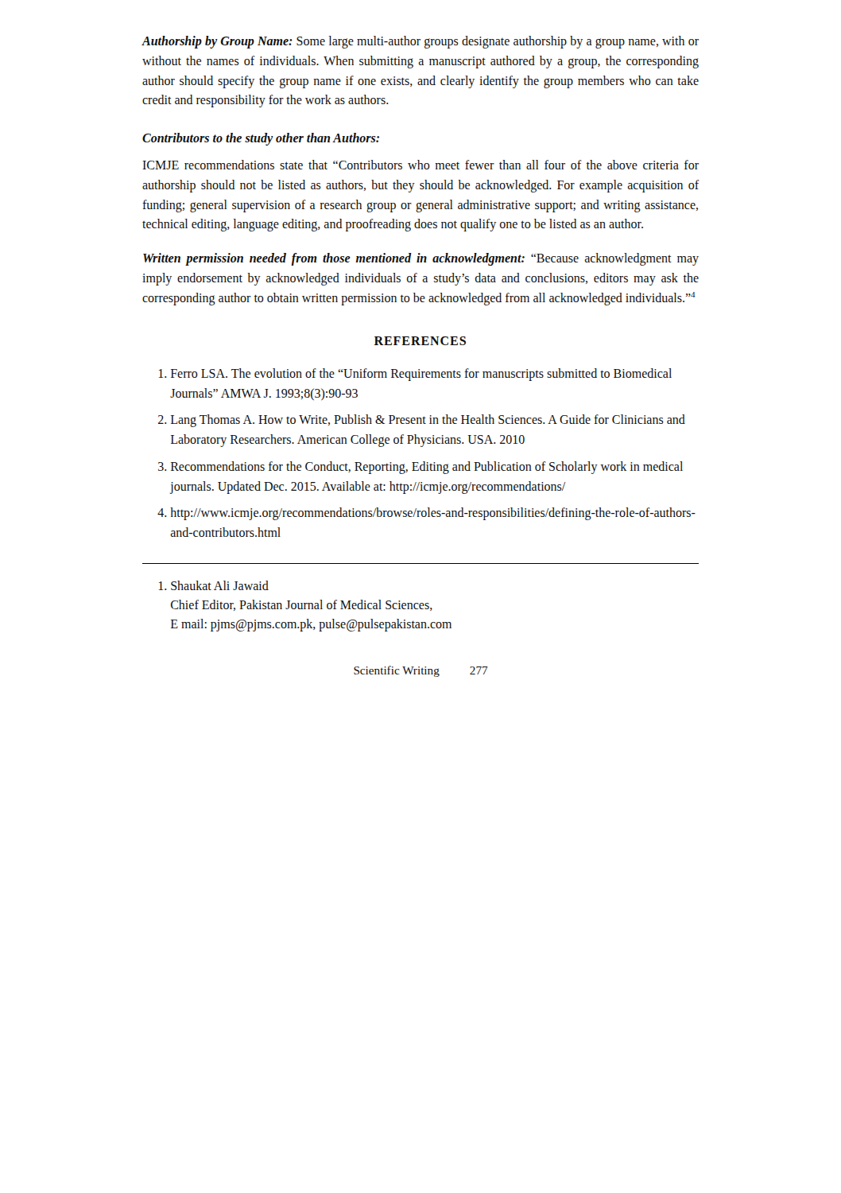Authorship by Group Name: Some large multi-author groups designate authorship by a group name, with or without the names of individuals. When submitting a manuscript authored by a group, the corresponding author should specify the group name if one exists, and clearly identify the group members who can take credit and responsibility for the work as authors.
Contributors to the study other than Authors:
ICMJE recommendations state that “Contributors who meet fewer than all four of the above criteria for authorship should not be listed as authors, but they should be acknowledged. For example acquisition of funding; general supervision of a research group or general administrative support; and writing assistance, technical editing, language editing, and proofreading does not qualify one to be listed as an author.
Written permission needed from those mentioned in acknowledgment: “Because acknowledgment may imply endorsement by acknowledged individuals of a study’s data and conclusions, editors may ask the corresponding author to obtain written permission to be acknowledged from all acknowledged individuals.”4
REFERENCES
Ferro LSA. The evolution of the “Uniform Requirements for manuscripts submitted to Biomedical Journals” AMWA J. 1993;8(3):90-93
Lang Thomas A. How to Write, Publish & Present in the Health Sciences. A Guide for Clinicians and Laboratory Researchers. American College of Physicians. USA. 2010
Recommendations for the Conduct, Reporting, Editing and Publication of Scholarly work in medical journals. Updated Dec. 2015. Available at: http://icmje.org/recommendations/
http://www.icmje.org/recommendations/browse/roles-and-responsibilities/defining-the-role-of-authors-and-contributors.html
Shaukat Ali Jawaid
Chief Editor, Pakistan Journal of Medical Sciences,
E mail: pjms@pjms.com.pk, pulse@pulsepakistan.com
Scientific Writing 277